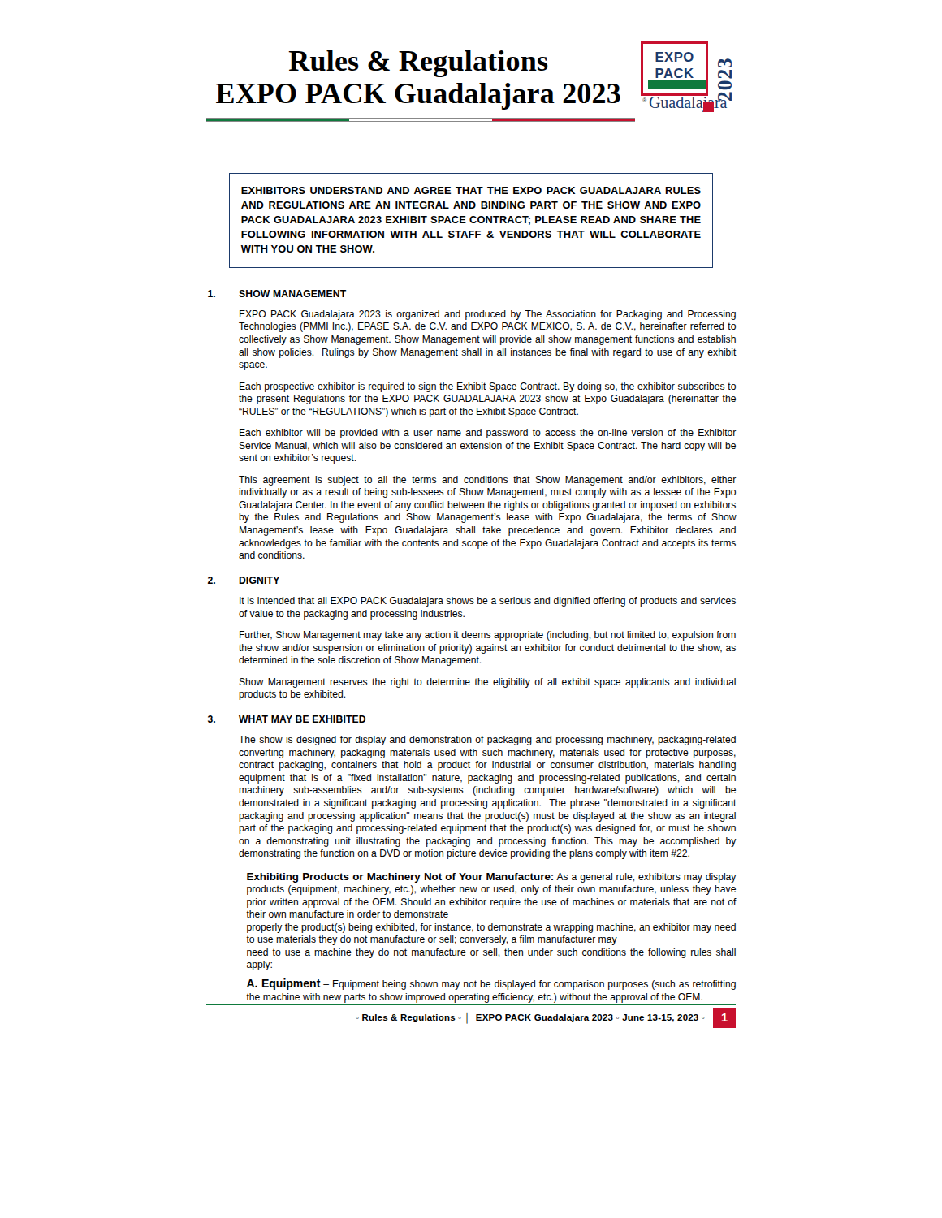Rules & RegulationsEXPO PACK Guadalajara 2023
2023
EXPO
PACK
®
Guadalajara
EXHIBITORS UNDERSTAND AND AGREE THAT THE EXPO PACK GUADALAJARA RULES AND REGULATIONS ARE AN INTEGRAL AND BINDING PART OF THE SHOW AND EXPO PACK GUADALAJARA 2023 EXHIBIT SPACE CONTRACT; PLEASE READ AND SHARE THE FOLLOWING INFORMATION WITH ALL STAFF & VENDORS THAT WILL COLLABORATE WITH YOU ON THE SHOW.
SHOW MANAGEMENT
EXPO PACK Guadalajara 2023 is organized and produced by The Association for Packaging and Processing Technologies (PMMI Inc.), EPASE S.A. de C.V. and EXPO PACK MEXICO, S. A. de C.V., hereinafter referred to collectively as Show Management. Show Management will provide all show management functions and establish all show policies. Rulings by Show Management shall in all instances be final with regard to use of any exhibit space.
Each prospective exhibitor is required to sign the Exhibit Space Contract. By doing so, the exhibitor subscribes to the present Regulations for the EXPO PACK GUADALAJARA 2023 show at Expo Guadalajara (hereinafter the “RULES” or the “REGULATIONS”) which is part of the Exhibit Space Contract.
Each exhibitor will be provided with a user name and password to access the on-line version of the Exhibitor Service Manual, which will also be considered an extension of the Exhibit Space Contract. The hard copy will be sent on exhibitor’s request.
This agreement is subject to all the terms and conditions that Show Management and/or exhibitors, either individually or as a result of being sub-lessees of Show Management, must comply with as a lessee of the Expo Guadalajara Center. In the event of any conflict between the rights or obligations granted or imposed on exhibitors by the Rules and Regulations and Show Management’s lease with Expo Guadalajara, the terms of Show Management’s lease with Expo Guadalajara shall take precedence and govern. Exhibitor declares and acknowledges to be familiar with the contents and scope of the Expo Guadalajara Contract and accepts its terms and conditions.
DIGNITY
It is intended that all EXPO PACK Guadalajara shows be a serious and dignified offering of products and services of value to the packaging and processing industries.
Further, Show Management may take any action it deems appropriate (including, but not limited to, expulsion from the show and/or suspension or elimination of priority) against an exhibitor for conduct detrimental to the show, as determined in the sole discretion of Show Management.
Show Management reserves the right to determine the eligibility of all exhibit space applicants and individual products to be exhibited.
WHAT MAY BE EXHIBITED
The show is designed for display and demonstration of packaging and processing machinery, packaging-related converting machinery, packaging materials used with such machinery, materials used for protective purposes, contract packaging, containers that hold a product for industrial or consumer distribution, materials handling equipment that is of a "fixed installation" nature, packaging and processing-related publications, and certain machinery sub-assemblies and/or sub-systems (including computer hardware/software) which will be demonstrated in a significant packaging and processing application. The phrase "demonstrated in a significant packaging and processing application" means that the product(s) must be displayed at the show as an integral part of the packaging and processing-related equipment that the product(s) was designed for, or must be shown on a demonstrating unit illustrating the packaging and processing function. This may be accomplished by demonstrating the function on a DVD or motion picture device providing the plans comply with item #22.
Exhibiting Products or Machinery Not of Your Manufacture: As a general rule, exhibitors may display products (equipment, machinery, etc.), whether new or used, only of their own manufacture, unless they have prior written approval of the OEM. Should an exhibitor require the use of machines or materials that are not of their own manufacture in order to demonstrate
properly the product(s) being exhibited, for instance, to demonstrate a wrapping machine, an exhibitor may need to use materials they do not manufacture or sell; conversely, a film manufacturer may
need to use a machine they do not manufacture or sell, then under such conditions the following rules shall apply:
A. Equipment – Equipment being shown may not be displayed for comparison purposes (such as retrofitting the machine with new parts to show improved operating efficiency, etc.) without the approval of the OEM.
◦ Rules & Regulations ◦ │ EXPO PACK Guadalajara 2023 ◦ June 13-15, 2023 ◦
1